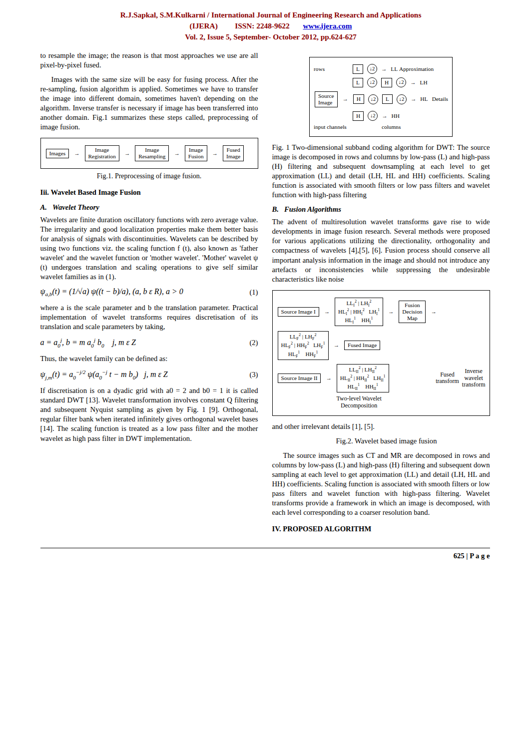R.J.Sapkal, S.M.Kulkarni / International Journal of Engineering Research and Applications
(IJERA) ISSN: 2248-9622 www.ijera.com
Vol. 2, Issue 5, September- October 2012, pp.624-627
to resample the image; the reason is that most approaches we use are all pixel-by-pixel fused.
Images with the same size will be easy for fusing process. After the re-sampling, fusion algorithm is applied. Sometimes we have to transfer the image into different domain, sometimes haven't depending on the algorithm. Inverse transfer is necessary if image has been transferred into another domain. Fig.1 summarizes these steps called, preprocessing of image fusion.
Images Image
Registration Image
Resampling Image
Fusion Fused
Image
Fig.1. Preprocessing of image fusion.
Iii. Wavelet Based Image Fusion
A. Wavelet Theory
Wavelets are finite duration oscillatory functions with zero average value. The irregularity and good localization properties make them better basis for analysis of signals with discontinuities. Wavelets can be described by using two functions viz. the scaling function f (t), also known as 'father wavelet' and the wavelet function or 'mother wavelet'. 'Mother' wavelet ψ (t) undergoes translation and scaling operations to give self similar wavelet families as in (1).
ψa,b(t) = (1/√a) ψ((t − b)/a), (a, b ε R), a > 0
(1)
where a is the scale parameter and b the translation parameter. Practical implementation of wavelet transforms requires discretisation of its translation and scale parameters by taking,
a = a0j, b = m a0j b0 j, m ε Z
(2)
Thus, the wavelet family can be defined as:
ψj,m(t) = a0−j/2 ψ(a0−j t − m b0) j, m ε Z
(3)
If discretisation is on a dyadic grid with a0 = 2 and b0 = 1 it is called standard DWT [13]. Wavelet transformation involves constant Q filtering and subsequent Nyquist sampling as given by Fig. 1 [9]. Orthogonal, regular filter bank when iterated infinitely gives orthogonal wavelet bases [14]. The scaling function is treated as a low pass filter and the mother wavelet as high pass filter in DWT implementation.
rows L ↓2 LL Approximation
L ↓2 H ↓2 LH
Source
Image H ↓2 L ↓2 HL Details
H ↓2 HH
input channels columns
Fig. 1 Two-dimensional subband coding algorithm for DWT: The source image is decomposed in rows and columns by low-pass (L) and high-pass (H) filtering and subsequent downsampling at each level to get approximation (LL) and detail (LH, HL and HH) coefficients. Scaling function is associated with smooth filters or low pass filters and wavelet function with high-pass filtering
B. Fusion Algorithms
The advent of multiresolution wavelet transforms gave rise to wide developments in image fusion research. Several methods were proposed for various applications utilizing the directionality, orthogonality and compactness of wavelets [4],[5], [6]. Fusion process should conserve all important analysis information in the image and should not introduce any artefacts or inconsistencies while suppressing the undesirable characteristics like noise
Source Image I LLI2 | LHI2
HLI2 | HHI2 LHI1
HLI1 HHI1 Fusion
Decision
Map LLF2 | LHF2
HLF2 | HHF2 LHF1
HLF1 HHF1 Fused Image
Source Image II LLII2 | LHII2
HLII2 | HHII2 LHII1
HLII1 HHII1 Fused
transform Inverse
wavelet
transform
Two-level Wavelet
Decomposition
and other irrelevant details [1], [5].
Fig.2. Wavelet based image fusion
The source images such as CT and MR are decomposed in rows and columns by low-pass (L) and high-pass (H) filtering and subsequent down sampling at each level to get approximation (LL) and detail (LH, HL and HH) coefficients. Scaling function is associated with smooth filters or low pass filters and wavelet function with high-pass filtering. Wavelet transforms provide a framework in which an image is decomposed, with each level corresponding to a coarser resolution band.
IV. PROPOSED ALGORITHM
625 | P a g e